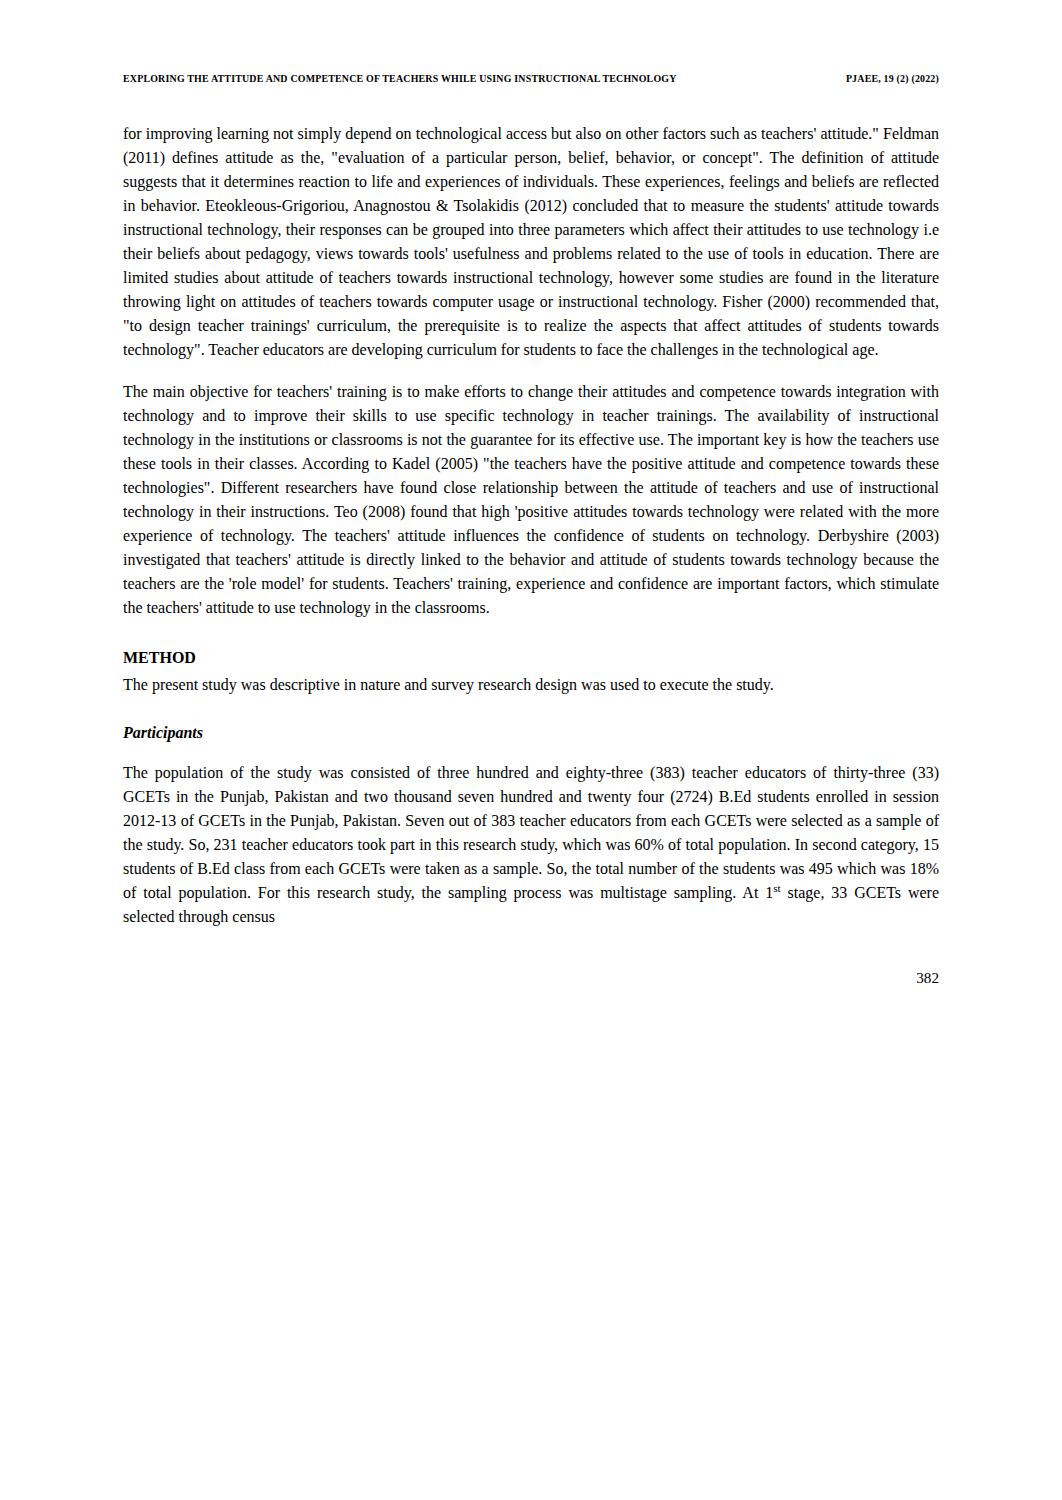Exploring the attitude and competence of teachers while using instructional technology PJAEE, 19 (2) (2022)
for improving learning not simply depend on technological access but also on other factors such as teachers' attitude." Feldman (2011) defines attitude as the, "evaluation of a particular person, belief, behavior, or concept". The definition of attitude suggests that it determines reaction to life and experiences of individuals. These experiences, feelings and beliefs are reflected in behavior. Eteokleous-Grigoriou, Anagnostou & Tsolakidis (2012) concluded that to measure the students' attitude towards instructional technology, their responses can be grouped into three parameters which affect their attitudes to use technology i.e their beliefs about pedagogy, views towards tools' usefulness and problems related to the use of tools in education. There are limited studies about attitude of teachers towards instructional technology, however some studies are found in the literature throwing light on attitudes of teachers towards computer usage or instructional technology. Fisher (2000) recommended that, "to design teacher trainings' curriculum, the prerequisite is to realize the aspects that affect attitudes of students towards technology". Teacher educators are developing curriculum for students to face the challenges in the technological age.
The main objective for teachers' training is to make efforts to change their attitudes and competence towards integration with technology and to improve their skills to use specific technology in teacher trainings. The availability of instructional technology in the institutions or classrooms is not the guarantee for its effective use. The important key is how the teachers use these tools in their classes. According to Kadel (2005) "the teachers have the positive attitude and competence towards these technologies". Different researchers have found close relationship between the attitude of teachers and use of instructional technology in their instructions. Teo (2008) found that high 'positive attitudes towards technology were related with the more experience of technology. The teachers' attitude influences the confidence of students on technology. Derbyshire (2003) investigated that teachers' attitude is directly linked to the behavior and attitude of students towards technology because the teachers are the 'role model' for students. Teachers' training, experience and confidence are important factors, which stimulate the teachers' attitude to use technology in the classrooms.
METHOD
The present study was descriptive in nature and survey research design was used to execute the study.
Participants
The population of the study was consisted of three hundred and eighty-three (383) teacher educators of thirty-three (33) GCETs in the Punjab, Pakistan and two thousand seven hundred and twenty four (2724) B.Ed students enrolled in session 2012-13 of GCETs in the Punjab, Pakistan. Seven out of 383 teacher educators from each GCETs were selected as a sample of the study. So, 231 teacher educators took part in this research study, which was 60% of total population. In second category, 15 students of B.Ed class from each GCETs were taken as a sample. So, the total number of the students was 495 which was 18% of total population. For this research study, the sampling process was multistage sampling. At 1st stage, 33 GCETs were selected through census
382